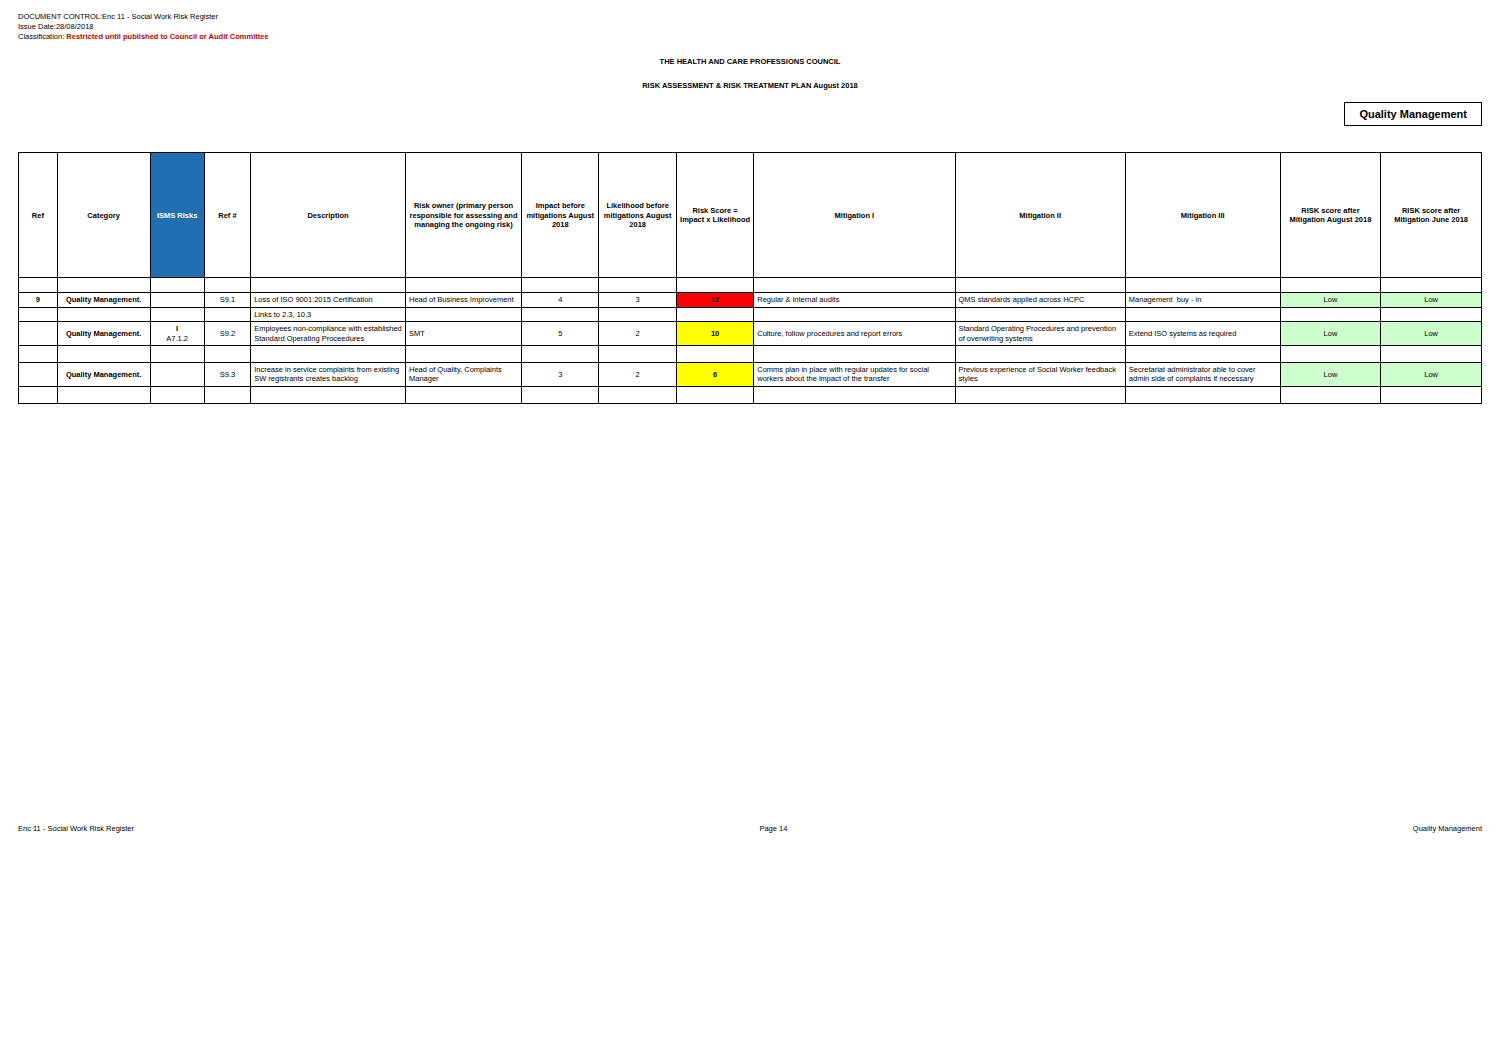DOCUMENT CONTROL:Enc 11 - Social Work Risk Register
Issue Date:28/08/2018
Classification: Restricted until published to Council or Audit Committee
THE HEALTH AND CARE PROFESSIONS COUNCIL
RISK ASSESSMENT & RISK TREATMENT PLAN August 2018
Quality Management
| Ref | Category | ISMS Risks | Ref # | Description | Risk owner (primary person responsible for assessing and managing the ongoing risk) | Impact before mitigations August 2018 | Likelihood before mitigations August 2018 | Risk Score = Impact x Likelihood | Mitigation I | Mitigation II | Mitigation III | RISK score after Mitigation August 2018 | RISK score after Mitigation June 2018 |
| --- | --- | --- | --- | --- | --- | --- | --- | --- | --- | --- | --- | --- | --- |
| 9 | Quality Management. | | S9.1 | Loss of ISO 9001:2015 Certification | Head of Business Improvement | 4 | 3 | 12 | Regular & internal audits | QMS standards applied across HCPC | Management buy - in | Low | Low |
| | | | | Links to 2.3, 10.3 | | | | | | | | | |
| | Quality Management. | I A7.1.2 | S9.2 | Employees non-compliance with established Standard Operating Proceedures | SMT | 5 | 2 | 10 | Culture, follow procedures and report errors | Standard Operating Procedures and prevention of overwriting systems | Extend ISO systems as required | Low | Low |
| | Quality Management. | | S9.3 | Increase in service complaints from existing SW registrants creates backlog | Head of Quality, Complaints Manager | 3 | 2 | 6 | Comms plan in place with regular updates for social workers about the impact of the transfer | Previous experience of Social Worker feedback styles | Secretariat administrator able to cover admin side of complaints if necessary | Low | Low |
Enc 11 - Social Work Risk Register
Page 14
Quality Management